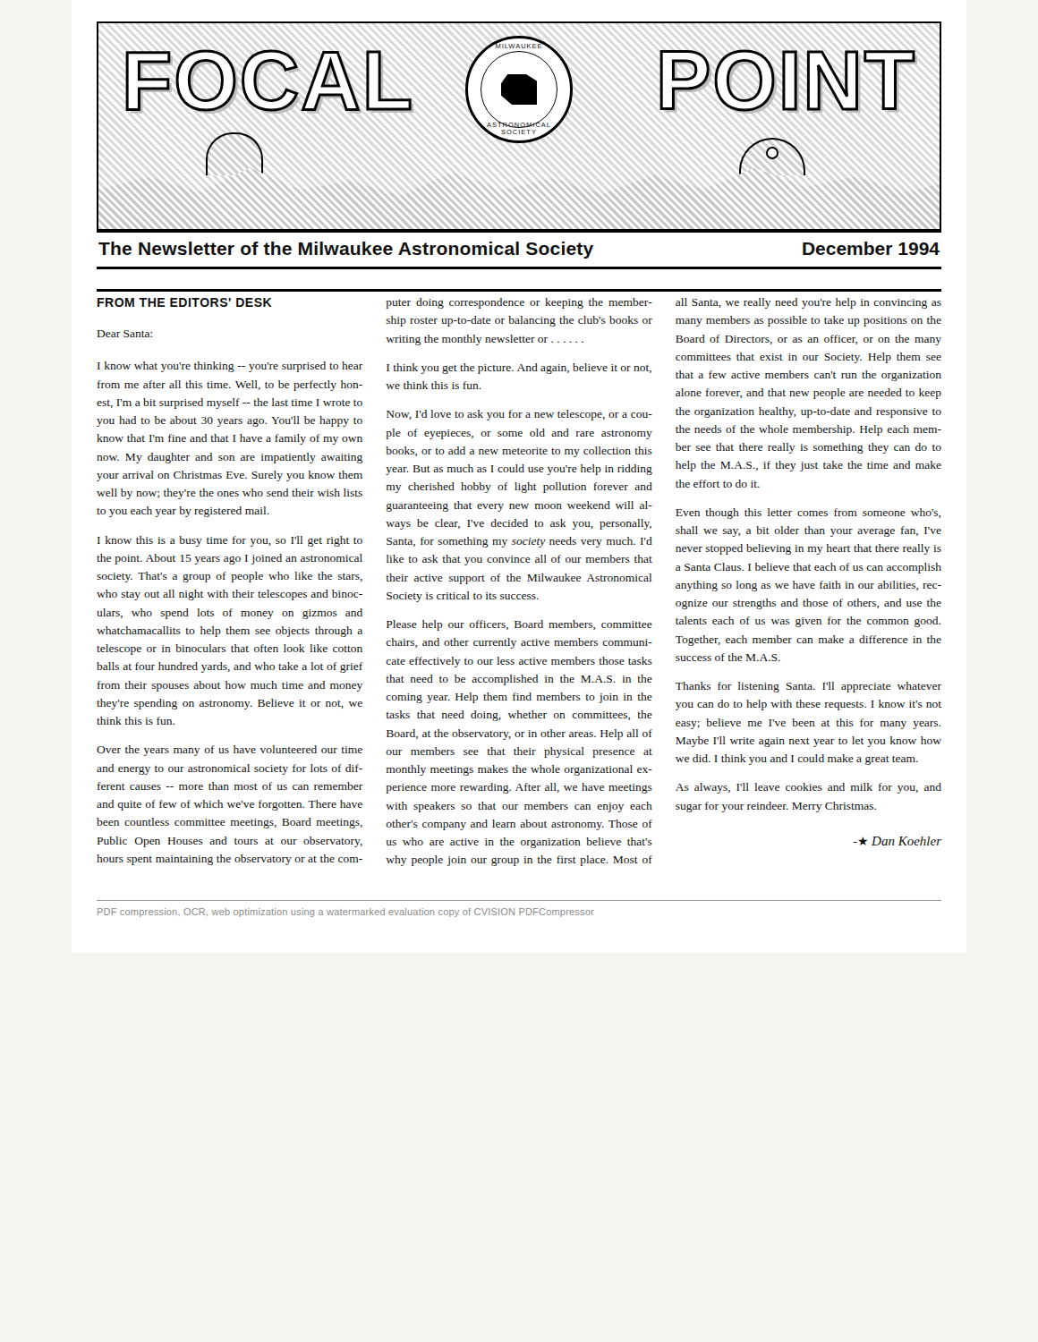FOCAL
MILWAUKEE
ASTRONOMICAL SOCIETY
POINT
The Newsletter of the Milwaukee Astronomical Society
December 1994
FROM THE EDITORS' DESK
Dear Santa:
I know what you're thinking -- you're surprised to hear from me after all this time. Well, to be perfectly honest, I'm a bit surprised myself -- the last time I wrote to you had to be about 30 years ago. You'll be happy to know that I'm fine and that I have a family of my own now. My daughter and son are impatiently awaiting your arrival on Christmas Eve. Surely you know them well by now; they're the ones who send their wish lists to you each year by registered mail.
I know this is a busy time for you, so I'll get right to the point. About 15 years ago I joined an astronomical society. That's a group of people who like the stars, who stay out all night with their telescopes and binoculars, who spend lots of money on gizmos and whatchamacallits to help them see objects through a telescope or in binoculars that often look like cotton balls at four hundred yards, and who take a lot of grief from their spouses about how much time and money they're spending on astronomy. Believe it or not, we think this is fun.
Over the years many of us have volunteered our time and energy to our astronomical society for lots of different causes -- more than most of us can remember and quite of few of which we've forgotten. There have been countless committee meetings, Board meetings, Public Open Houses and tours at our observatory, hours spent maintaining the observatory or at the computer doing correspondence or keeping the membership roster up-to-date or balancing the club's books or writing the monthly newsletter or . . . . . .
I think you get the picture. And again, believe it or not, we think this is fun.
Now, I'd love to ask you for a new telescope, or a couple of eyepieces, or some old and rare astronomy books, or to add a new meteorite to my collection this year. But as much as I could use you're help in ridding my cherished hobby of light pollution forever and guaranteeing that every new moon weekend will always be clear, I've decided to ask you, personally, Santa, for something my society needs very much. I'd like to ask that you convince all of our members that their active support of the Milwaukee Astronomical Society is critical to its success.
Please help our officers, Board members, committee chairs, and other currently active members communicate effectively to our less active members those tasks that need to be accomplished in the M.A.S. in the coming year. Help them find members to join in the tasks that need doing, whether on committees, the Board, at the observatory, or in other areas. Help all of our members see that their physical presence at monthly meetings makes the whole organizational experience more rewarding. After all, we have meetings with speakers so that our members can enjoy each other's company and learn about astronomy. Those of us who are active in the organization believe that's why people join our group in the first place. Most of all Santa, we really need you're help in convincing as many members as possible to take up positions on the Board of Directors, or as an officer, or on the many committees that exist in our Society. Help them see that a few active members can't run the organization alone forever, and that new people are needed to keep the organization healthy, up-to-date and responsive to the needs of the whole membership. Help each member see that there really is something they can do to help the M.A.S., if they just take the time and make the effort to do it.
Even though this letter comes from someone who's, shall we say, a bit older than your average fan, I've never stopped believing in my heart that there really is a Santa Claus. I believe that each of us can accomplish anything so long as we have faith in our abilities, recognize our strengths and those of others, and use the talents each of us was given for the common good. Together, each member can make a difference in the success of the M.A.S.
Thanks for listening Santa. I'll appreciate whatever you can do to help with these requests. I know it's not easy; believe me I've been at this for many years. Maybe I'll write again next year to let you know how we did. I think you and I could make a great team.
As always, I'll leave cookies and milk for you, and sugar for your reindeer. Merry Christmas.
-★ Dan Koehler
PDF compression, OCR, web optimization using a watermarked evaluation copy of CVISION PDFCompressor